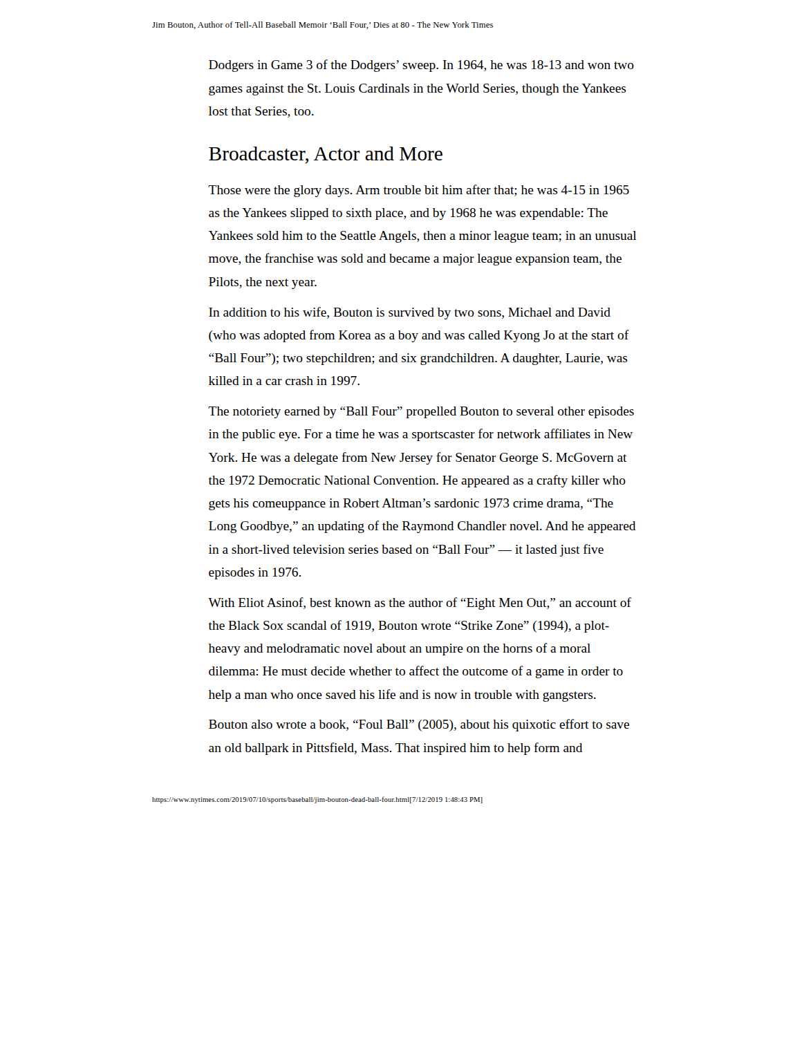Jim Bouton, Author of Tell-All Baseball Memoir ‘Ball Four,’ Dies at 80 - The New York Times
Dodgers in Game 3 of the Dodgers’ sweep. In 1964, he was 18-13 and won two games against the St. Louis Cardinals in the World Series, though the Yankees lost that Series, too.
Broadcaster, Actor and More
Those were the glory days. Arm trouble bit him after that; he was 4-15 in 1965 as the Yankees slipped to sixth place, and by 1968 he was expendable: The Yankees sold him to the Seattle Angels, then a minor league team; in an unusual move, the franchise was sold and became a major league expansion team, the Pilots, the next year.
In addition to his wife, Bouton is survived by two sons, Michael and David (who was adopted from Korea as a boy and was called Kyong Jo at the start of “Ball Four”); two stepchildren; and six grandchildren. A daughter, Laurie, was killed in a car crash in 1997.
The notoriety earned by “Ball Four” propelled Bouton to several other episodes in the public eye. For a time he was a sportscaster for network affiliates in New York. He was a delegate from New Jersey for Senator George S. McGovern at the 1972 Democratic National Convention. He appeared as a crafty killer who gets his comeuppance in Robert Altman’s sardonic 1973 crime drama, “The Long Goodbye,” an updating of the Raymond Chandler novel. And he appeared in a short-lived television series based on “Ball Four” — it lasted just five episodes in 1976.
With Eliot Asinof, best known as the author of “Eight Men Out,” an account of the Black Sox scandal of 1919, Bouton wrote “Strike Zone” (1994), a plot-heavy and melodramatic novel about an umpire on the horns of a moral dilemma: He must decide whether to affect the outcome of a game in order to help a man who once saved his life and is now in trouble with gangsters.
Bouton also wrote a book, “Foul Ball” (2005), about his quixotic effort to save an old ballpark in Pittsfield, Mass. That inspired him to help form and
https://www.nytimes.com/2019/07/10/sports/baseball/jim-bouton-dead-ball-four.html[7/12/2019 1:48:43 PM]